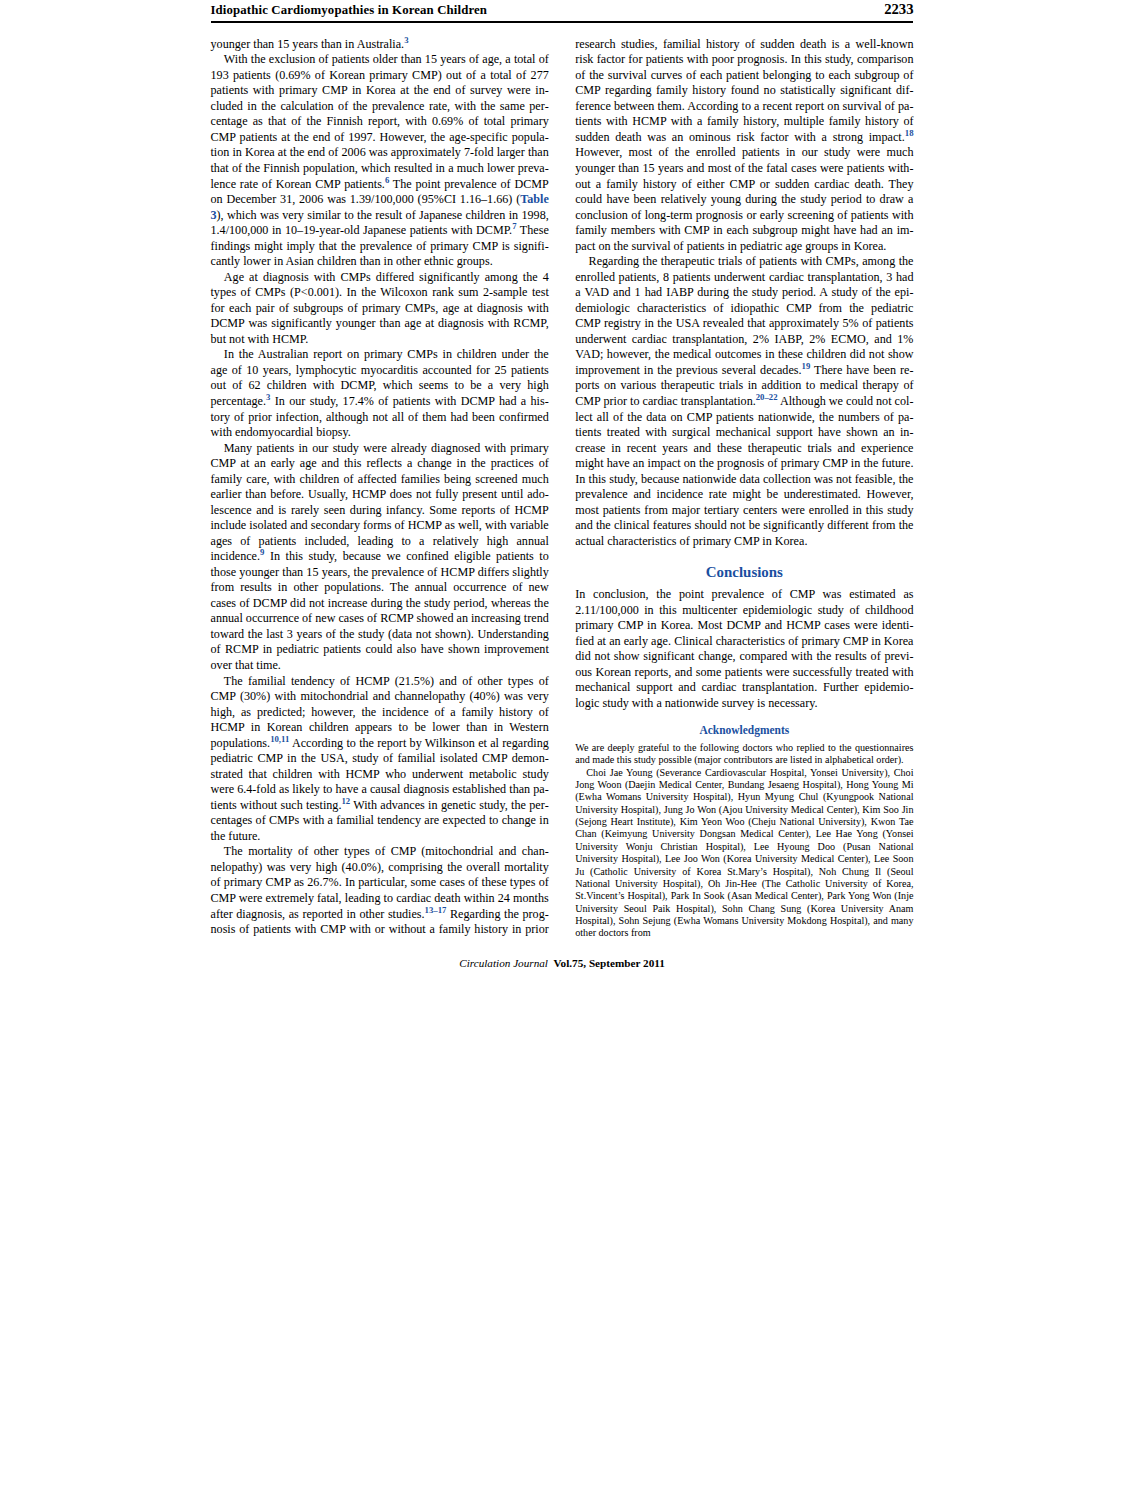Idiopathic Cardiomyopathies in Korean Children
2233
younger than 15 years than in Australia.3
With the exclusion of patients older than 15 years of age, a total of 193 patients (0.69% of Korean primary CMP) out of a total of 277 patients with primary CMP in Korea at the end of survey were included in the calculation of the prevalence rate, with the same percentage as that of the Finnish report, with 0.69% of total primary CMP patients at the end of 1997. However, the age-specific population in Korea at the end of 2006 was approximately 7-fold larger than that of the Finnish population, which resulted in a much lower prevalence rate of Korean CMP patients.6 The point prevalence of DCMP on December 31, 2006 was 1.39/100,000 (95%CI 1.16–1.66) (Table 3), which was very similar to the result of Japanese children in 1998, 1.4/100,000 in 10–19-year-old Japanese patients with DCMP.7 These findings might imply that the prevalence of primary CMP is significantly lower in Asian children than in other ethnic groups.
Age at diagnosis with CMPs differed significantly among the 4 types of CMPs (P<0.001). In the Wilcoxon rank sum 2-sample test for each pair of subgroups of primary CMPs, age at diagnosis with DCMP was significantly younger than age at diagnosis with RCMP, but not with HCMP.
In the Australian report on primary CMPs in children under the age of 10 years, lymphocytic myocarditis accounted for 25 patients out of 62 children with DCMP, which seems to be a very high percentage.3 In our study, 17.4% of patients with DCMP had a history of prior infection, although not all of them had been confirmed with endomyocardial biopsy.
Many patients in our study were already diagnosed with primary CMP at an early age and this reflects a change in the practices of family care, with children of affected families being screened much earlier than before. Usually, HCMP does not fully present until adolescence and is rarely seen during infancy. Some reports of HCMP include isolated and secondary forms of HCMP as well, with variable ages of patients included, leading to a relatively high annual incidence.9 In this study, because we confined eligible patients to those younger than 15 years, the prevalence of HCMP differs slightly from results in other populations. The annual occurrence of new cases of DCMP did not increase during the study period, whereas the annual occurrence of new cases of RCMP showed an increasing trend toward the last 3 years of the study (data not shown). Understanding of RCMP in pediatric patients could also have shown improvement over that time.
The familial tendency of HCMP (21.5%) and of other types of CMP (30%) with mitochondrial and channelopathy (40%) was very high, as predicted; however, the incidence of a family history of HCMP in Korean children appears to be lower than in Western populations.10,11 According to the report by Wilkinson et al regarding pediatric CMP in the USA, study of familial isolated CMP demonstrated that children with HCMP who underwent metabolic study were 6.4-fold as likely to have a causal diagnosis established than patients without such testing.12 With advances in genetic study, the percentages of CMPs with a familial tendency are expected to change in the future.
The mortality of other types of CMP (mitochondrial and channelopathy) was very high (40.0%), comprising the overall mortality of primary CMP as 26.7%. In particular, some cases of these types of CMP were extremely fatal, leading to cardiac death within 24 months after diagnosis, as reported in other studies.13–17 Regarding the prognosis of patients with CMP with or without a family history in prior research studies, familial history of sudden death is a well-known risk factor for patients with poor prognosis. In this study, comparison of the survival curves of each patient belonging to each subgroup of CMP regarding family history found no statistically significant difference between them. According to a recent report on survival of patients with HCMP with a family history, multiple family history of sudden death was an ominous risk factor with a strong impact.18 However, most of the enrolled patients in our study were much younger than 15 years and most of the fatal cases were patients without a family history of either CMP or sudden cardiac death. They could have been relatively young during the study period to draw a conclusion of long-term prognosis or early screening of patients with family members with CMP in each subgroup might have had an impact on the survival of patients in pediatric age groups in Korea.
Regarding the therapeutic trials of patients with CMPs, among the enrolled patients, 8 patients underwent cardiac transplantation, 3 had a VAD and 1 had IABP during the study period. A study of the epidemiologic characteristics of idiopathic CMP from the pediatric CMP registry in the USA revealed that approximately 5% of patients underwent cardiac transplantation, 2% IABP, 2% ECMO, and 1% VAD; however, the medical outcomes in these children did not show improvement in the previous several decades.19 There have been reports on various therapeutic trials in addition to medical therapy of CMP prior to cardiac transplantation.20–22 Although we could not collect all of the data on CMP patients nationwide, the numbers of patients treated with surgical mechanical support have shown an increase in recent years and these therapeutic trials and experience might have an impact on the prognosis of primary CMP in the future. In this study, because nationwide data collection was not feasible, the prevalence and incidence rate might be underestimated. However, most patients from major tertiary centers were enrolled in this study and the clinical features should not be significantly different from the actual characteristics of primary CMP in Korea.
Conclusions
In conclusion, the point prevalence of CMP was estimated as 2.11/100,000 in this multicenter epidemiologic study of childhood primary CMP in Korea. Most DCMP and HCMP cases were identified at an early age. Clinical characteristics of primary CMP in Korea did not show significant change, compared with the results of previous Korean reports, and some patients were successfully treated with mechanical support and cardiac transplantation. Further epidemiologic study with a nationwide survey is necessary.
Acknowledgments
We are deeply grateful to the following doctors who replied to the questionnaires and made this study possible (major contributors are listed in alphabetical order).
Choi Jae Young (Severance Cardiovascular Hospital, Yonsei University), Choi Jong Woon (Daejin Medical Center, Bundang Jesaeng Hospital), Hong Young Mi (Ewha Womans University Hospital), Hyun Myung Chul (Kyungpook National University Hospital), Jung Jo Won (Ajou University Medical Center), Kim Soo Jin (Sejong Heart Institute), Kim Yeon Woo (Cheju National University), Kwon Tae Chan (Keimyung University Dongsan Medical Center), Lee Hae Yong (Yonsei University Wonju Christian Hospital), Lee Hyoung Doo (Pusan National University Hospital), Lee Joo Won (Korea University Medical Center), Lee Soon Ju (Catholic University of Korea St.Mary’s Hospital), Noh Chung Il (Seoul National University Hospital), Oh Jin-Hee (The Catholic University of Korea, St.Vincent’s Hospital), Park In Sook (Asan Medical Center), Park Yong Won (Inje University Seoul Paik Hospital), Sohn Chang Sung (Korea University Anam Hospital), Sohn Sejung (Ewha Womans University Mokdong Hospital), and many other doctors from
Circulation Journal Vol.75, September 2011